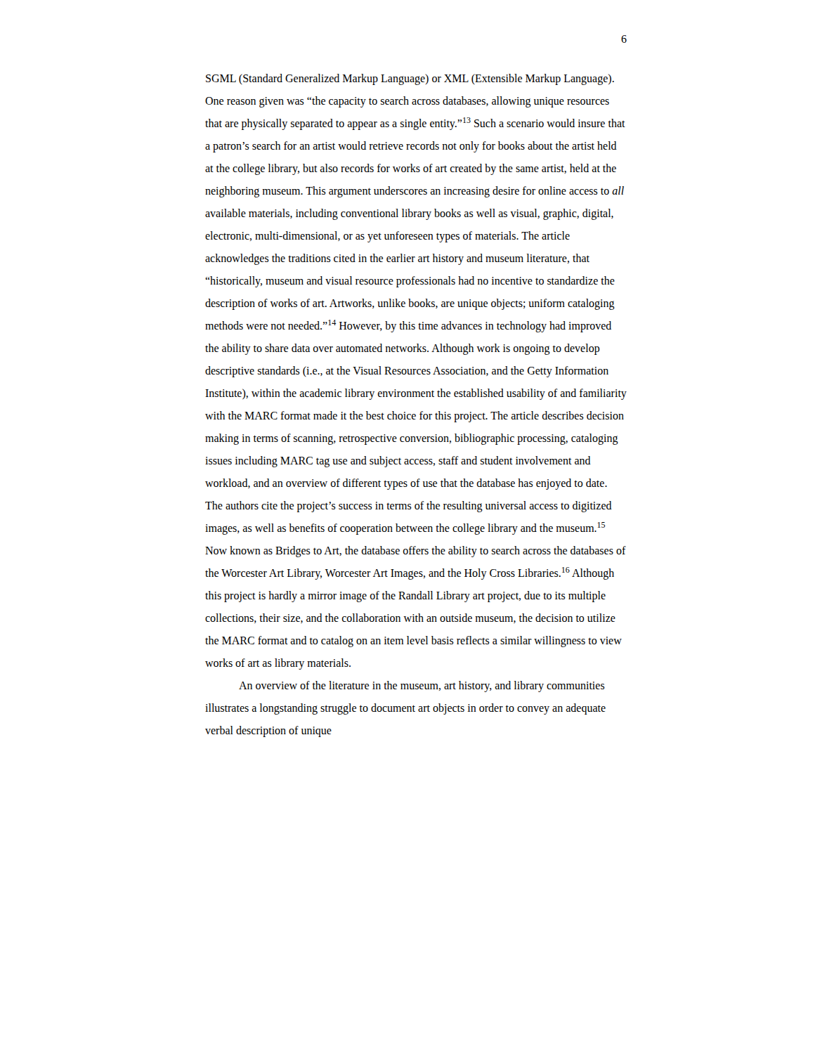6
SGML (Standard Generalized Markup Language) or XML (Extensible Markup Language). One reason given was “the capacity to search across databases, allowing unique resources that are physically separated to appear as a single entity.”13 Such a scenario would insure that a patron’s search for an artist would retrieve records not only for books about the artist held at the college library, but also records for works of art created by the same artist, held at the neighboring museum. This argument underscores an increasing desire for online access to all available materials, including conventional library books as well as visual, graphic, digital, electronic, multi-dimensional, or as yet unforeseen types of materials. The article acknowledges the traditions cited in the earlier art history and museum literature, that “historically, museum and visual resource professionals had no incentive to standardize the description of works of art. Artworks, unlike books, are unique objects; uniform cataloging methods were not needed.”14 However, by this time advances in technology had improved the ability to share data over automated networks. Although work is ongoing to develop descriptive standards (i.e., at the Visual Resources Association, and the Getty Information Institute), within the academic library environment the established usability of and familiarity with the MARC format made it the best choice for this project. The article describes decision making in terms of scanning, retrospective conversion, bibliographic processing, cataloging issues including MARC tag use and subject access, staff and student involvement and workload, and an overview of different types of use that the database has enjoyed to date. The authors cite the project’s success in terms of the resulting universal access to digitized images, as well as benefits of cooperation between the college library and the museum.15 Now known as Bridges to Art, the database offers the ability to search across the databases of the Worcester Art Library, Worcester Art Images, and the Holy Cross Libraries.16 Although this project is hardly a mirror image of the Randall Library art project, due to its multiple collections, their size, and the collaboration with an outside museum, the decision to utilize the MARC format and to catalog on an item level basis reflects a similar willingness to view works of art as library materials.
An overview of the literature in the museum, art history, and library communities illustrates a longstanding struggle to document art objects in order to convey an adequate verbal description of unique